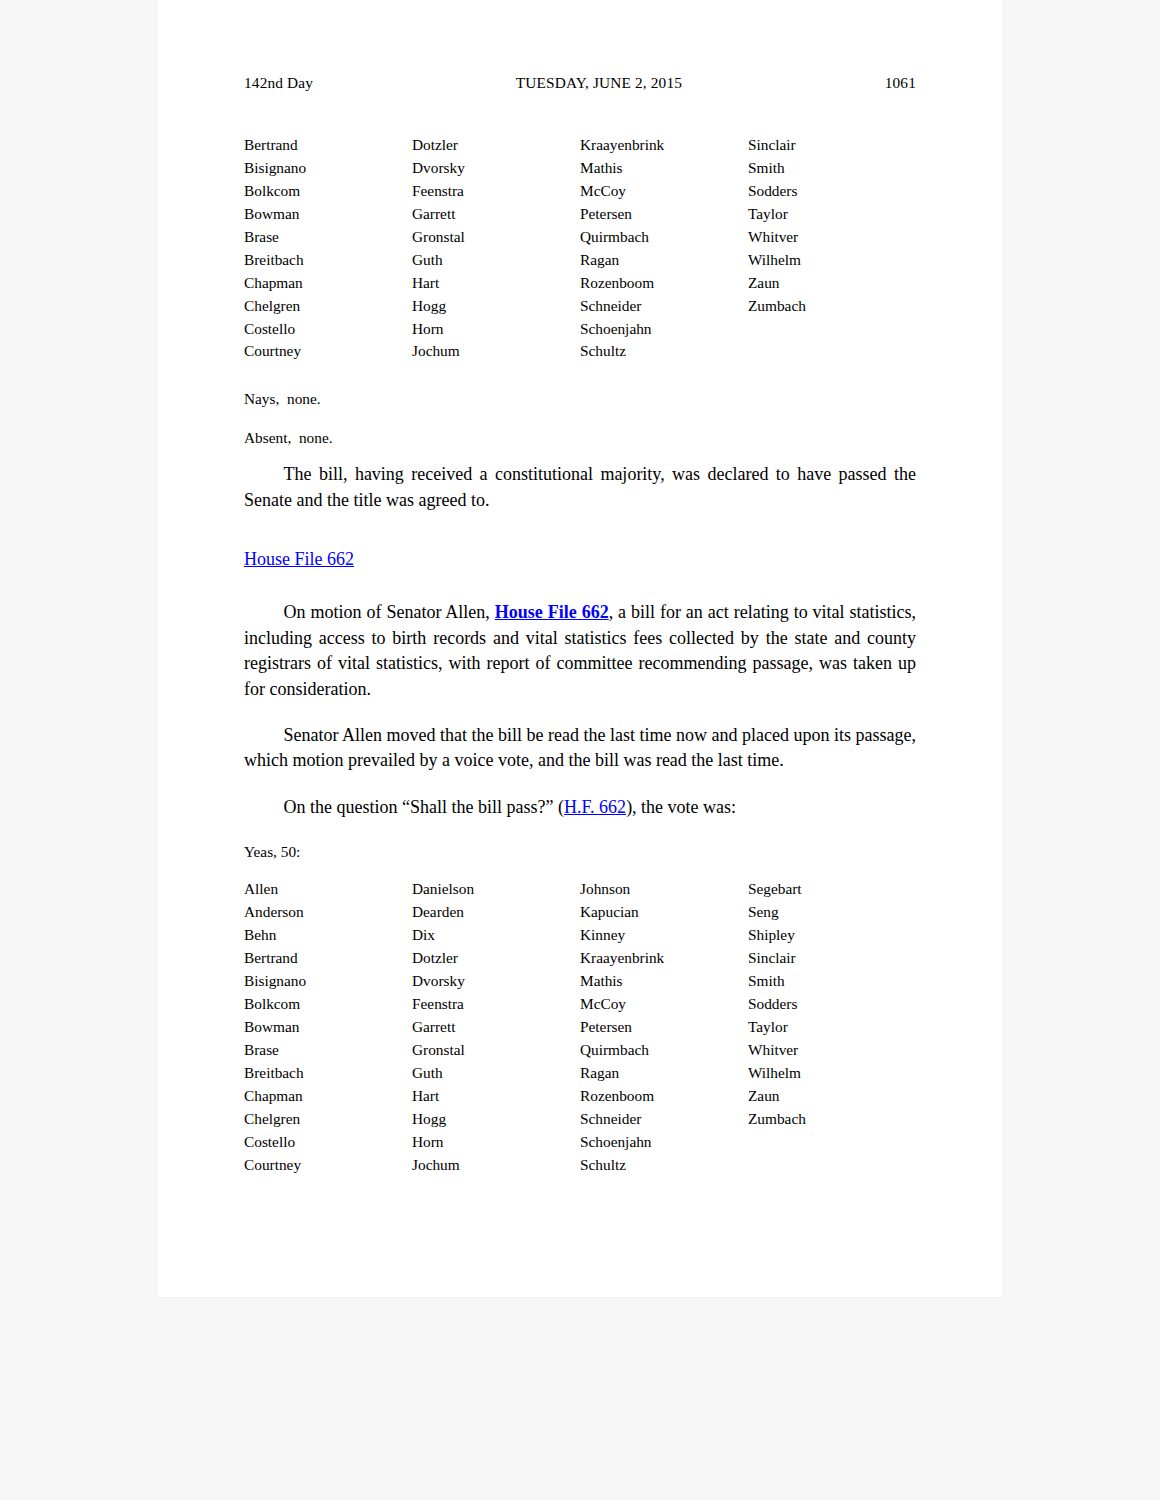142nd Day TUESDAY, JUNE 2, 2015 1061
| Bertrand | Dotzler | Kraayenbrink | Sinclair |
| Bisignano | Dvorsky | Mathis | Smith |
| Bolkcom | Feenstra | McCoy | Sodders |
| Bowman | Garrett | Petersen | Taylor |
| Brase | Gronstal | Quirmbach | Whitver |
| Breitbach | Guth | Ragan | Wilhelm |
| Chapman | Hart | Rozenboom | Zaun |
| Chelgren | Hogg | Schneider | Zumbach |
| Costello | Horn | Schoenjahn | |
| Courtney | Jochum | Schultz | |
Nays, none.
Absent, none.
The bill, having received a constitutional majority, was declared to have passed the Senate and the title was agreed to.
House File 662
On motion of Senator Allen, House File 662, a bill for an act relating to vital statistics, including access to birth records and vital statistics fees collected by the state and county registrars of vital statistics, with report of committee recommending passage, was taken up for consideration.
Senator Allen moved that the bill be read the last time now and placed upon its passage, which motion prevailed by a voice vote, and the bill was read the last time.
On the question “Shall the bill pass?” (H.F. 662), the vote was:
Yeas, 50:
| Allen | Danielson | Johnson | Segebart |
| Anderson | Dearden | Kapucian | Seng |
| Behn | Dix | Kinney | Shipley |
| Bertrand | Dotzler | Kraayenbrink | Sinclair |
| Bisignano | Dvorsky | Mathis | Smith |
| Bolkcom | Feenstra | McCoy | Sodders |
| Bowman | Garrett | Petersen | Taylor |
| Brase | Gronstal | Quirmbach | Whitver |
| Breitbach | Guth | Ragan | Wilhelm |
| Chapman | Hart | Rozenboom | Zaun |
| Chelgren | Hogg | Schneider | Zumbach |
| Costello | Horn | Schoenjahn | |
| Courtney | Jochum | Schultz | |